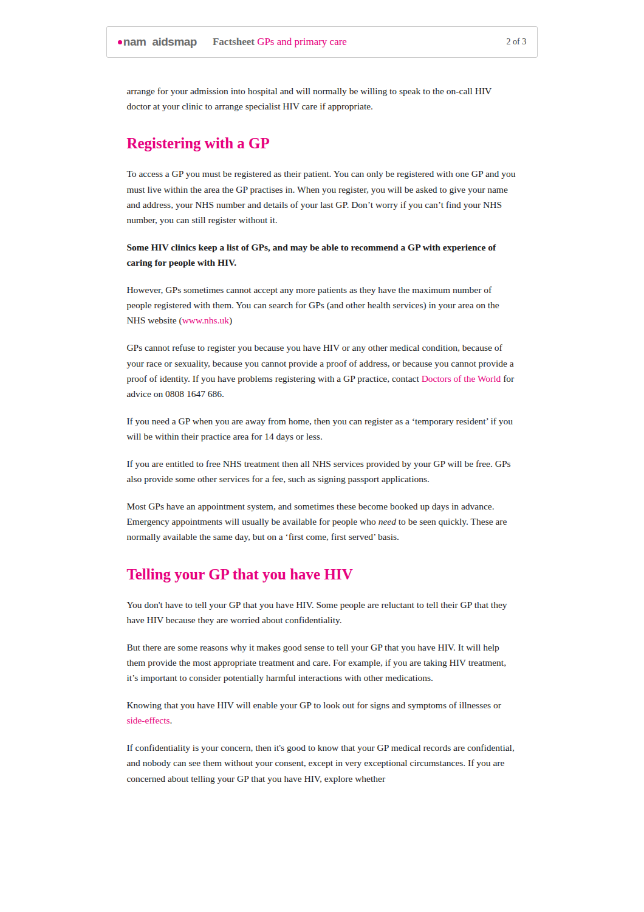nam aidsmap
Factsheet GPs and primary care
2 of 3
arrange for your admission into hospital and will normally be willing to speak to the on-call HIV doctor at your clinic to arrange specialist HIV care if appropriate.
Registering with a GP
To access a GP you must be registered as their patient. You can only be registered with one GP and you must live within the area the GP practises in. When you register, you will be asked to give your name and address, your NHS number and details of your last GP. Don’t worry if you can’t find your NHS number, you can still register without it.
Some HIV clinics keep a list of GPs, and may be able to recommend a GP with experience of caring for people with HIV.
However, GPs sometimes cannot accept any more patients as they have the maximum number of people registered with them. You can search for GPs (and other health services) in your area on the NHS website (www.nhs.uk)
GPs cannot refuse to register you because you have HIV or any other medical condition, because of your race or sexuality, because you cannot provide a proof of address, or because you cannot provide a proof of identity. If you have problems registering with a GP practice, contact Doctors of the World for advice on 0808 1647 686.
If you need a GP when you are away from home, then you can register as a ‘temporary resident’ if you will be within their practice area for 14 days or less.
If you are entitled to free NHS treatment then all NHS services provided by your GP will be free. GPs also provide some other services for a fee, such as signing passport applications.
Most GPs have an appointment system, and sometimes these become booked up days in advance. Emergency appointments will usually be available for people who need to be seen quickly. These are normally available the same day, but on a ‘first come, first served’ basis.
Telling your GP that you have HIV
You don't have to tell your GP that you have HIV. Some people are reluctant to tell their GP that they have HIV because they are worried about confidentiality.
But there are some reasons why it makes good sense to tell your GP that you have HIV. It will help them provide the most appropriate treatment and care. For example, if you are taking HIV treatment, it’s important to consider potentially harmful interactions with other medications.
Knowing that you have HIV will enable your GP to look out for signs and symptoms of illnesses or side-effects.
If confidentiality is your concern, then it's good to know that your GP medical records are confidential, and nobody can see them without your consent, except in very exceptional circumstances. If you are concerned about telling your GP that you have HIV, explore whether